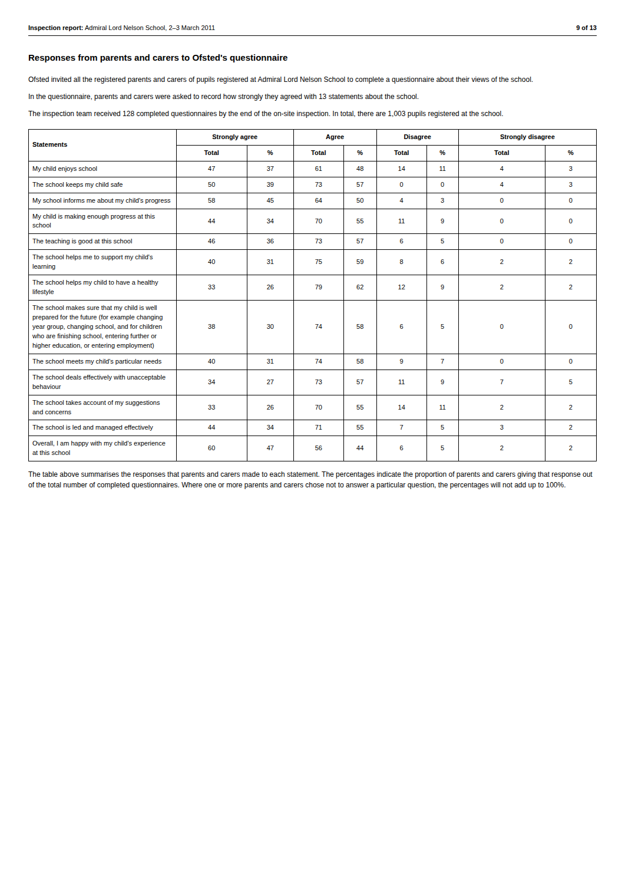Inspection report: Admiral Lord Nelson School, 2–3 March 2011
9 of 13
Responses from parents and carers to Ofsted's questionnaire
Ofsted invited all the registered parents and carers of pupils registered at Admiral Lord Nelson School to complete a questionnaire about their views of the school.
In the questionnaire, parents and carers were asked to record how strongly they agreed with 13 statements about the school.
The inspection team received 128 completed questionnaires by the end of the on-site inspection. In total, there are 1,003 pupils registered at the school.
| Statements | Strongly agree | Agree | Disagree | Strongly disagree |
| --- | --- | --- | --- | --- |
| Total | % | Total | % | Total | % | Total | % |
| My child enjoys school | 47 | 37 | 61 | 48 | 14 | 11 | 4 | 3 |
| The school keeps my child safe | 50 | 39 | 73 | 57 | 0 | 0 | 4 | 3 |
| My school informs me about my child's progress | 58 | 45 | 64 | 50 | 4 | 3 | 0 | 0 |
| My child is making enough progress at this school | 44 | 34 | 70 | 55 | 11 | 9 | 0 | 0 |
| The teaching is good at this school | 46 | 36 | 73 | 57 | 6 | 5 | 0 | 0 |
| The school helps me to support my child's learning | 40 | 31 | 75 | 59 | 8 | 6 | 2 | 2 |
| The school helps my child to have a healthy lifestyle | 33 | 26 | 79 | 62 | 12 | 9 | 2 | 2 |
| The school makes sure that my child is well prepared for the future (for example changing year group, changing school, and for children who are finishing school, entering further or higher education, or entering employment) | 38 | 30 | 74 | 58 | 6 | 5 | 0 | 0 |
| The school meets my child's particular needs | 40 | 31 | 74 | 58 | 9 | 7 | 0 | 0 |
| The school deals effectively with unacceptable behaviour | 34 | 27 | 73 | 57 | 11 | 9 | 7 | 5 |
| The school takes account of my suggestions and concerns | 33 | 26 | 70 | 55 | 14 | 11 | 2 | 2 |
| The school is led and managed effectively | 44 | 34 | 71 | 55 | 7 | 5 | 3 | 2 |
| Overall, I am happy with my child's experience at this school | 60 | 47 | 56 | 44 | 6 | 5 | 2 | 2 |
The table above summarises the responses that parents and carers made to each statement. The percentages indicate the proportion of parents and carers giving that response out of the total number of completed questionnaires. Where one or more parents and carers chose not to answer a particular question, the percentages will not add up to 100%.